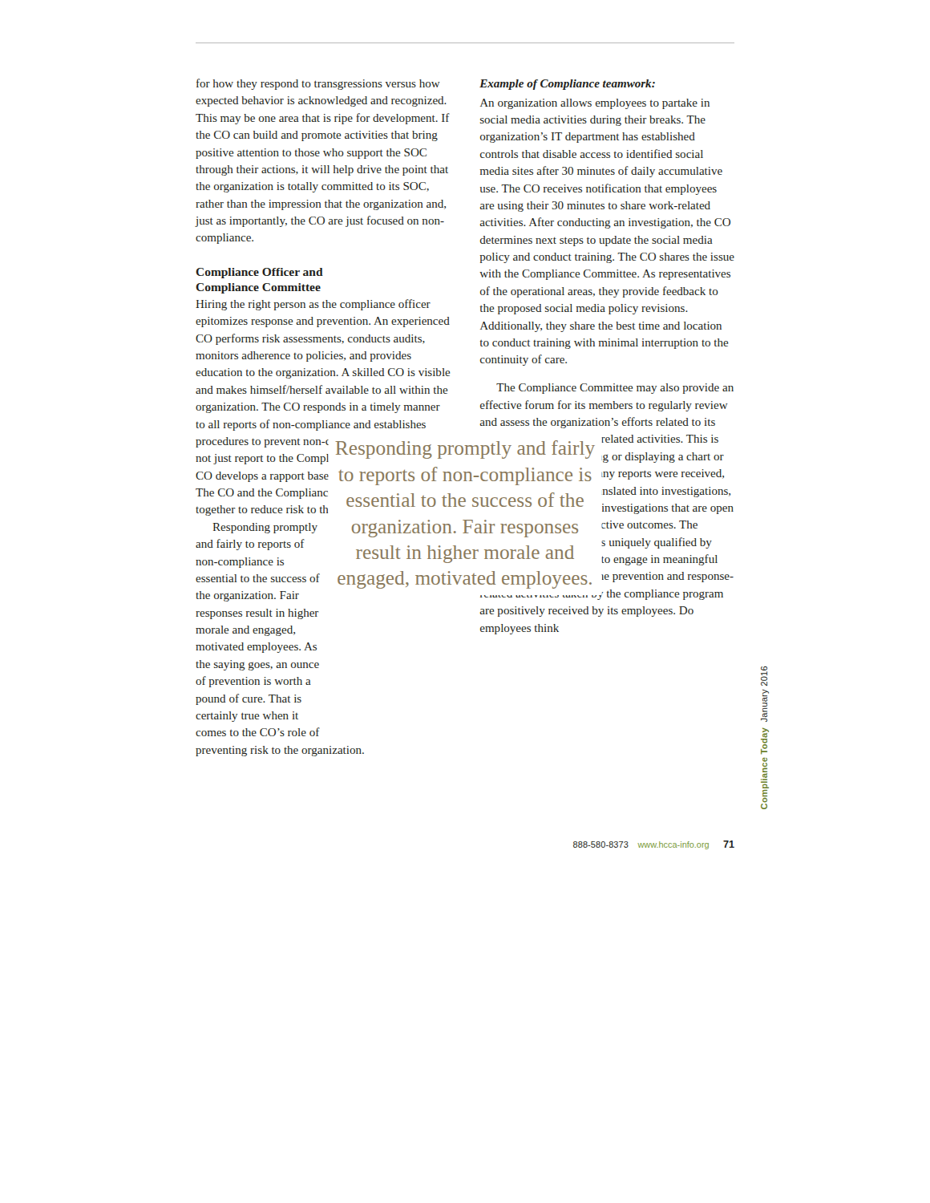for how they respond to transgressions versus how expected behavior is acknowledged and recognized. This may be one area that is ripe for development. If the CO can build and promote activities that bring positive attention to those who support the SOC through their actions, it will help drive the point that the organization is totally committed to its SOC, rather than the impression that the organization and, just as importantly, the CO are just focused on non-compliance.
Compliance Officer and
Compliance Committee
Hiring the right person as the compliance officer epitomizes response and prevention. An experienced CO performs risk assessments, conducts audits, monitors adherence to policies, and provides education to the organization. A skilled CO is visible and makes himself/herself available to all within the organization. The CO responds in a timely manner to all reports of non-compliance and establishes procedures to prevent non-compliance. The CO does not just report to the Compliance Committee. The CO develops a rapport based on trust and action. The CO and the Compliance Committee work together to reduce risk to the organization.
Responding promptly and fairly to reports of non-compliance is essential to the success of the organization. Fair responses result in higher morale and engaged, motivated employees. As the saying goes, an ounce of prevention is worth a pound of cure. That is certainly true when it comes to the CO’s role of preventing risk to the organization.
Example of Compliance teamwork:
An organization allows employees to partake in social media activities during their breaks. The organization’s IT department has established controls that disable access to identified social media sites after 30 minutes of daily accumulative use. The CO receives notification that employees are using their 30 minutes to share work-related activities. After conducting an investigation, the CO determines next steps to update the social media policy and conduct training. The CO shares the issue with the Compliance Committee. As representatives of the operational areas, they provide feedback to the proposed social media policy revisions. Additionally, they share the best time and location to conduct training with minimal interruption to the continuity of care.
The Compliance Committee may also provide an effective forum for its members to regularly review and assess the organization’s efforts related to its prevention and response-related activities. This is more than just formulating or displaying a chart or graph that shows how many reports were received, which of these reports translated into investigations, the status and number of investigations that are open or closed, and their respective outcomes. The Compliance Committee is uniquely qualified by virtue of its membership to engage in meaningful discussions on whether the prevention and response-related activities taken by the compliance program are positively received by its employees. Do employees think
Responding promptly and fairly to reports of non-compliance is essential to the success of the organization. Fair responses result in higher morale and engaged, motivated employees.
Compliance Today January 2016
888-580-8373 www.hcca-info.org 71